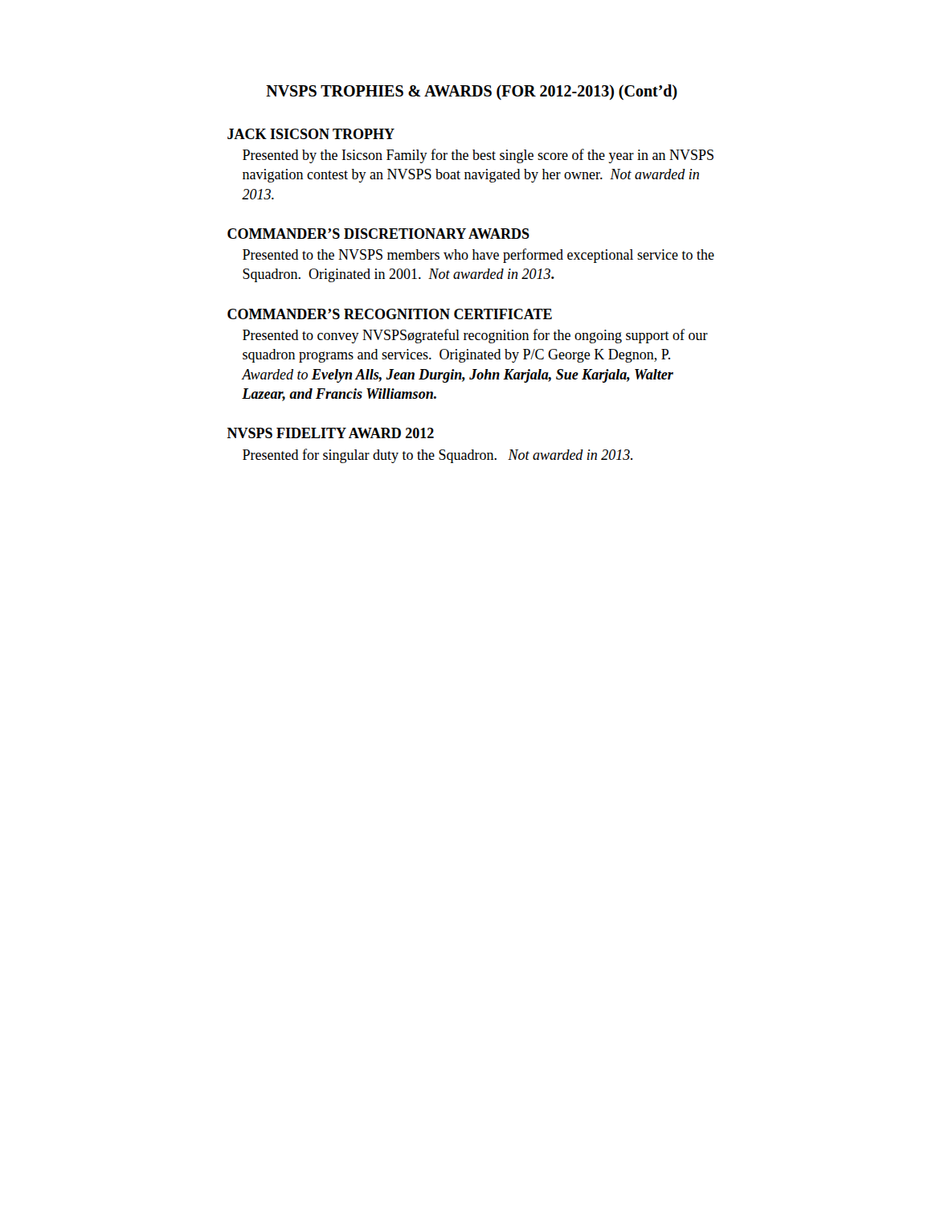NVSPS TROPHIES & AWARDS (FOR 2012-2013) (Cont’d)
JACK ISICSON TROPHY
Presented by the Isicson Family for the best single score of the year in an NVSPS navigation contest by an NVSPS boat navigated by her owner. Not awarded in 2013.
COMMANDER’S DISCRETIONARY AWARDS
Presented to the NVSPS members who have performed exceptional service to the Squadron. Originated in 2001. Not awarded in 2013.
COMMANDER’S RECOGNITION CERTIFICATE
Presented to convey NVSPSøgrateful recognition for the ongoing support of our squadron programs and services. Originated by P/C George K Degnon, P. Awarded to Evelyn Alls, Jean Durgin, John Karjala, Sue Karjala, Walter Lazear, and Francis Williamson.
NVSPS FIDELITY AWARD 2012
Presented for singular duty to the Squadron. Not awarded in 2013.